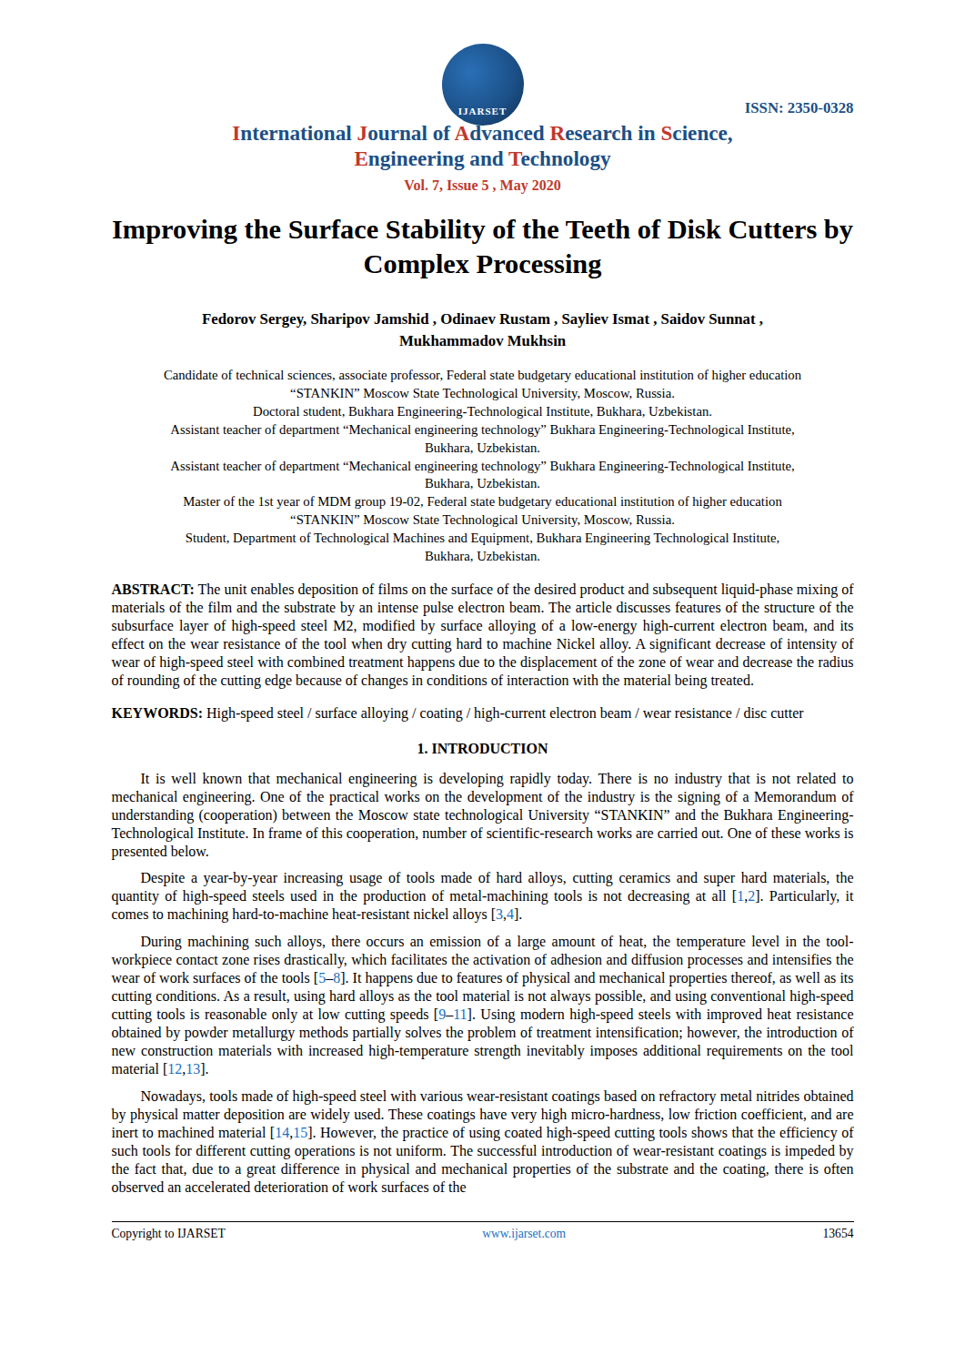ISSN: 2350-0328
International Journal of Advanced Research in Science,
Engineering and Technology
Vol. 7, Issue 5 , May 2020
Improving the Surface Stability of the Teeth of Disk Cutters by Complex Processing
Fedorov Sergey, Sharipov Jamshid , Odinaev Rustam , Sayliev Ismat , Saidov Sunnat ,
Mukhammadov Mukhsin
Candidate of technical sciences, associate professor, Federal state budgetary educational institution of higher education
“STANKIN” Moscow State Technological University, Moscow, Russia.
Doctoral student, Bukhara Engineering-Technological Institute, Bukhara, Uzbekistan.
Assistant teacher of department “Mechanical engineering technology” Bukhara Engineering-Technological Institute,
Bukhara, Uzbekistan.
Assistant teacher of department “Mechanical engineering technology” Bukhara Engineering-Technological Institute,
Bukhara, Uzbekistan.
Master of the 1st year of MDM group 19-02, Federal state budgetary educational institution of higher education
“STANKIN” Moscow State Technological University, Moscow, Russia.
Student, Department of Technological Machines and Equipment, Bukhara Engineering Technological Institute,
Bukhara, Uzbekistan.
ABSTRACT: The unit enables deposition of films on the surface of the desired product and subsequent liquid-phase mixing of materials of the film and the substrate by an intense pulse electron beam. The article discusses features of the structure of the subsurface layer of high-speed steel M2, modified by surface alloying of a low-energy high-current electron beam, and its effect on the wear resistance of the tool when dry cutting hard to machine Nickel alloy. A significant decrease of intensity of wear of high-speed steel with combined treatment happens due to the displacement of the zone of wear and decrease the radius of rounding of the cutting edge because of changes in conditions of interaction with the material being treated.
KEYWORDS: High-speed steel / surface alloying / coating / high-current electron beam / wear resistance / disc cutter
1. INTRODUCTION
It is well known that mechanical engineering is developing rapidly today. There is no industry that is not related to mechanical engineering. One of the practical works on the development of the industry is the signing of a Memorandum of understanding (cooperation) between the Moscow state technological University “STANKIN” and the Bukhara Engineering-Technological Institute. In frame of this cooperation, number of scientific-research works are carried out. One of these works is presented below.
Despite a year-by-year increasing usage of tools made of hard alloys, cutting ceramics and super hard materials, the quantity of high-speed steels used in the production of metal-machining tools is not decreasing at all [1,2]. Particularly, it comes to machining hard-to-machine heat-resistant nickel alloys [3,4].
During machining such alloys, there occurs an emission of a large amount of heat, the temperature level in the tool-workpiece contact zone rises drastically, which facilitates the activation of adhesion and diffusion processes and intensifies the wear of work surfaces of the tools [5–8]. It happens due to features of physical and mechanical properties thereof, as well as its cutting conditions. As a result, using hard alloys as the tool material is not always possible, and using conventional high-speed cutting tools is reasonable only at low cutting speeds [9–11]. Using modern high-speed steels with improved heat resistance obtained by powder metallurgy methods partially solves the problem of treatment intensification; however, the introduction of new construction materials with increased high-temperature strength inevitably imposes additional requirements on the tool material [12,13].
Nowadays, tools made of high-speed steel with various wear-resistant coatings based on refractory metal nitrides obtained by physical matter deposition are widely used. These coatings have very high micro-hardness, low friction coefficient, and are inert to machined material [14,15]. However, the practice of using coated high-speed cutting tools shows that the efficiency of such tools for different cutting operations is not uniform. The successful introduction of wear-resistant coatings is impeded by the fact that, due to a great difference in physical and mechanical properties of the substrate and the coating, there is often observed an accelerated deterioration of work surfaces of the
Copyright to IJARSET www.ijarset.com 13654